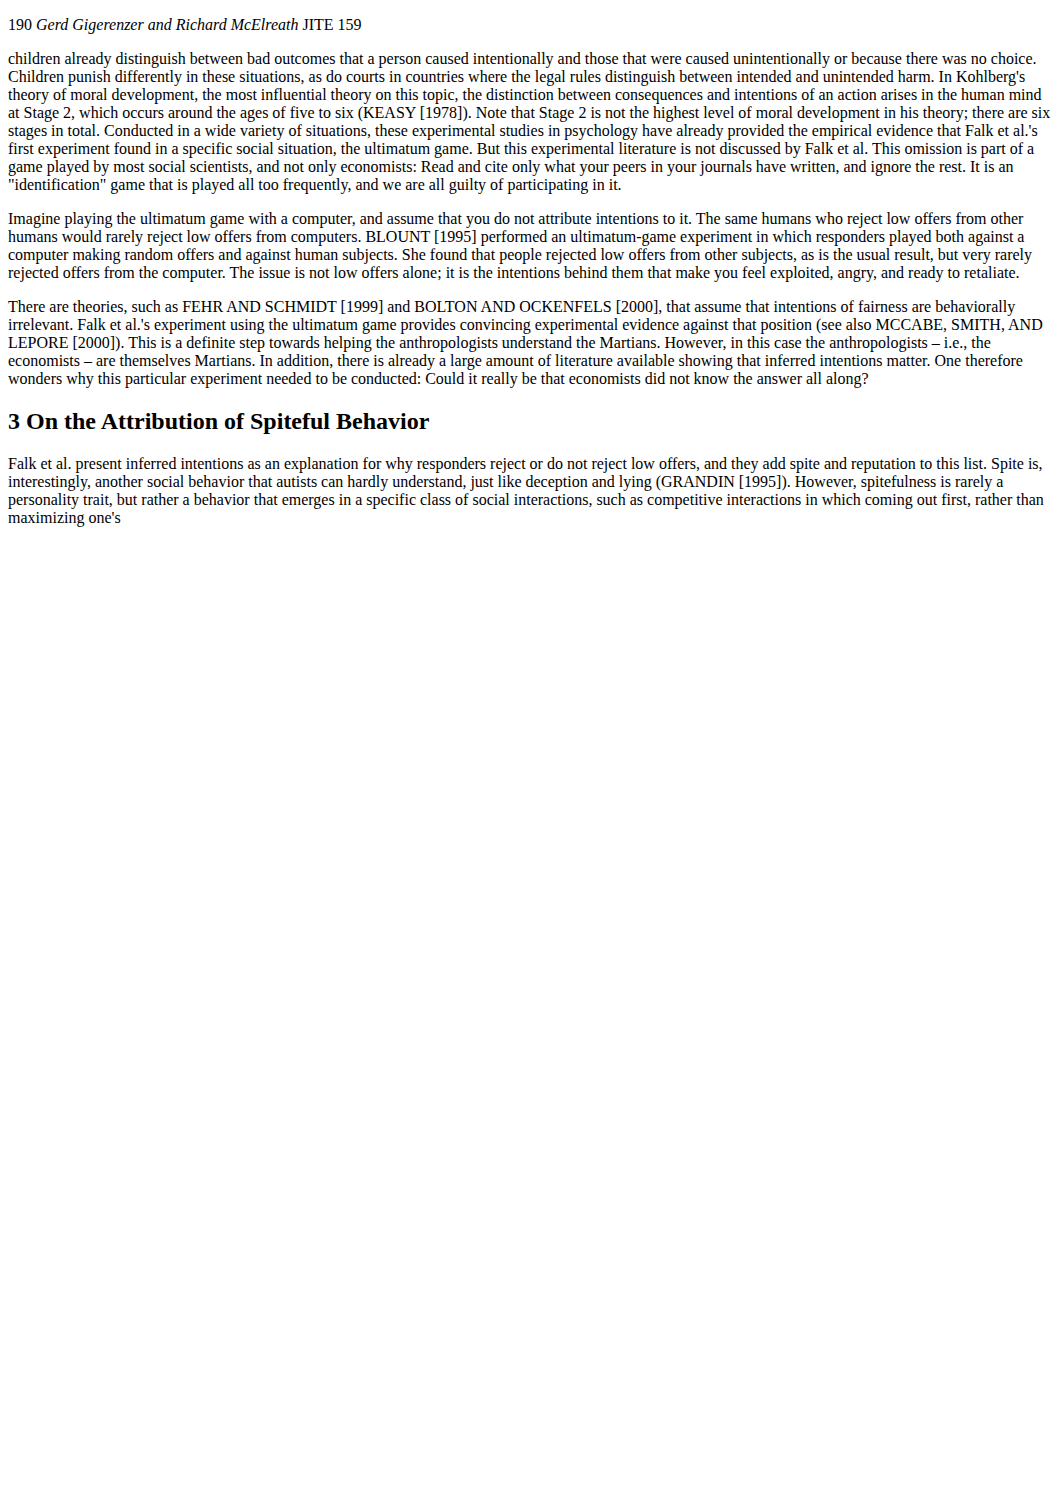190 Gerd Gigerenzer and Richard McElreath JITE 159
children already distinguish between bad outcomes that a person caused intentionally and those that were caused unintentionally or because there was no choice. Children punish differently in these situations, as do courts in countries where the legal rules distinguish between intended and unintended harm. In Kohlberg's theory of moral development, the most influential theory on this topic, the distinction between consequences and intentions of an action arises in the human mind at Stage 2, which occurs around the ages of five to six (KEASY [1978]). Note that Stage 2 is not the highest level of moral development in his theory; there are six stages in total. Conducted in a wide variety of situations, these experimental studies in psychology have already provided the empirical evidence that Falk et al.'s first experiment found in a specific social situation, the ultimatum game. But this experimental literature is not discussed by Falk et al. This omission is part of a game played by most social scientists, and not only economists: Read and cite only what your peers in your journals have written, and ignore the rest. It is an "identification" game that is played all too frequently, and we are all guilty of participating in it.
Imagine playing the ultimatum game with a computer, and assume that you do not attribute intentions to it. The same humans who reject low offers from other humans would rarely reject low offers from computers. BLOUNT [1995] performed an ultimatum-game experiment in which responders played both against a computer making random offers and against human subjects. She found that people rejected low offers from other subjects, as is the usual result, but very rarely rejected offers from the computer. The issue is not low offers alone; it is the intentions behind them that make you feel exploited, angry, and ready to retaliate.
There are theories, such as FEHR AND SCHMIDT [1999] and BOLTON AND OCKENFELS [2000], that assume that intentions of fairness are behaviorally irrelevant. Falk et al.'s experiment using the ultimatum game provides convincing experimental evidence against that position (see also MCCABE, SMITH, AND LEPORE [2000]). This is a definite step towards helping the anthropologists understand the Martians. However, in this case the anthropologists – i.e., the economists – are themselves Martians. In addition, there is already a large amount of literature available showing that inferred intentions matter. One therefore wonders why this particular experiment needed to be conducted: Could it really be that economists did not know the answer all along?
3 On the Attribution of Spiteful Behavior
Falk et al. present inferred intentions as an explanation for why responders reject or do not reject low offers, and they add spite and reputation to this list. Spite is, interestingly, another social behavior that autists can hardly understand, just like deception and lying (GRANDIN [1995]). However, spitefulness is rarely a personality trait, but rather a behavior that emerges in a specific class of social interactions, such as competitive interactions in which coming out first, rather than maximizing one's